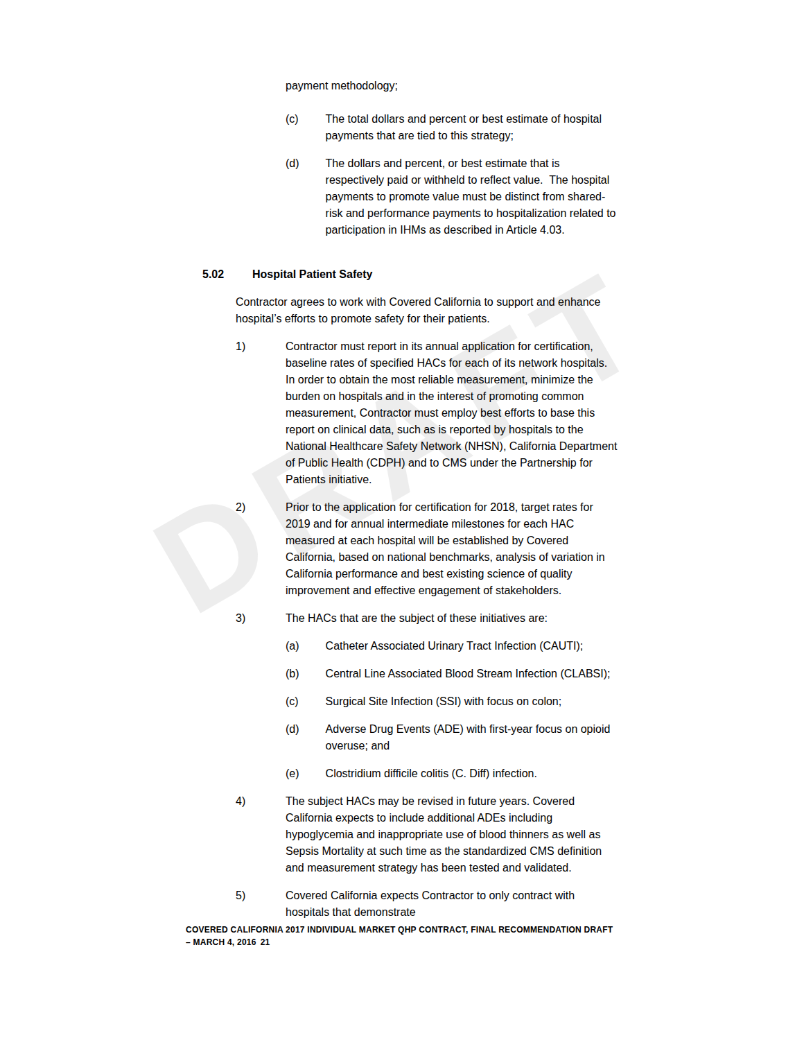DRAFT
payment methodology;
(c)
The total dollars and percent or best estimate of hospital payments that are tied to this strategy;
(d)
The dollars and percent, or best estimate that is respectively paid or withheld to reflect value. The hospital payments to promote value must be distinct from shared-risk and performance payments to hospitalization related to participation in IHMs as described in Article 4.03.
5.02
Hospital Patient Safety
Contractor agrees to work with Covered California to support and enhance hospital’s efforts to promote safety for their patients.
1)
Contractor must report in its annual application for certification, baseline rates of specified HACs for each of its network hospitals. In order to obtain the most reliable measurement, minimize the burden on hospitals and in the interest of promoting common measurement, Contractor must employ best efforts to base this report on clinical data, such as is reported by hospitals to the National Healthcare Safety Network (NHSN), California Department of Public Health (CDPH) and to CMS under the Partnership for Patients initiative.
2)
Prior to the application for certification for 2018, target rates for 2019 and for annual intermediate milestones for each HAC measured at each hospital will be established by Covered California, based on national benchmarks, analysis of variation in California performance and best existing science of quality improvement and effective engagement of stakeholders.
3)
The HACs that are the subject of these initiatives are:
(a)
Catheter Associated Urinary Tract Infection (CAUTI);
(b)
Central Line Associated Blood Stream Infection (CLABSI);
(c)
Surgical Site Infection (SSI) with focus on colon;
(d)
Adverse Drug Events (ADE) with first-year focus on opioid overuse; and
(e)
Clostridium difficile colitis (C. Diff) infection.
4)
The subject HACs may be revised in future years. Covered California expects to include additional ADEs including hypoglycemia and inappropriate use of blood thinners as well as Sepsis Mortality at such time as the standardized CMS definition and measurement strategy has been tested and validated.
5)
Covered California expects Contractor to only contract with hospitals that demonstrate
COVERED CALIFORNIA 2017 INDIVIDUAL MARKET QHP CONTRACT, FINAL RECOMMENDATION DRAFT – MARCH 4, 201621